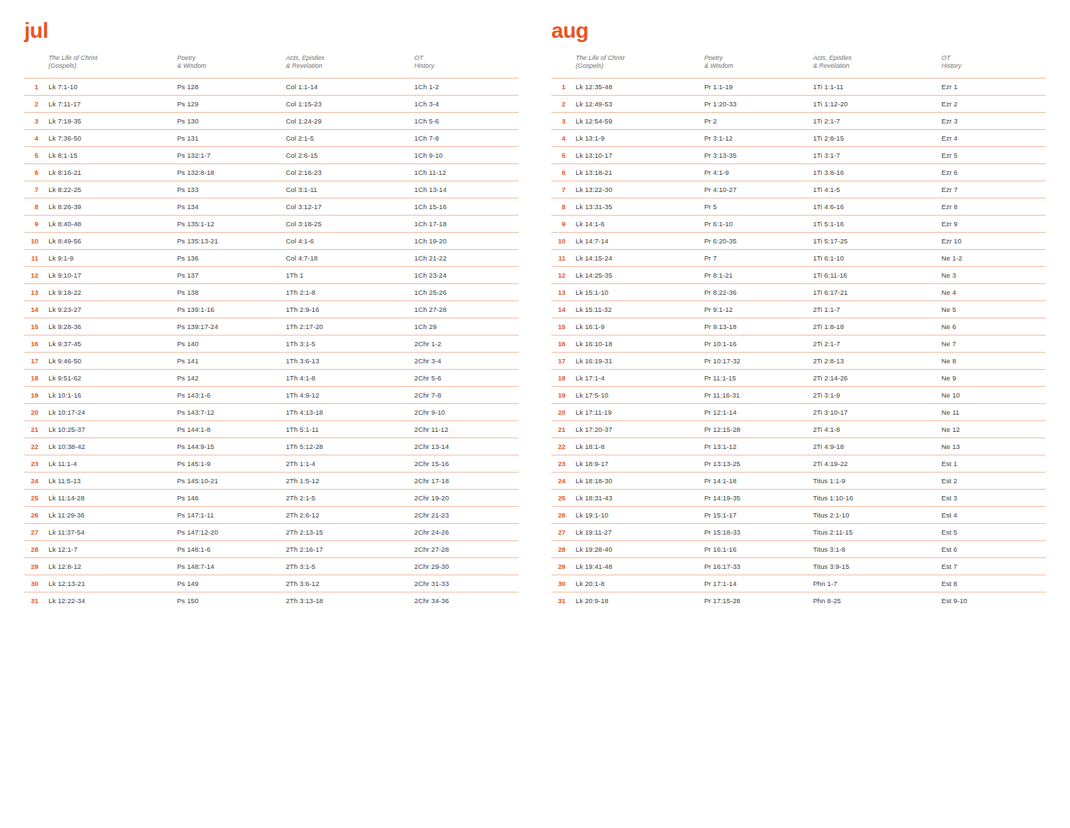jul
| | The Life of Christ (Gospels) | Poetry & Wisdom | Acts, Epistles & Revelation | OT History |
| --- | --- | --- | --- | --- |
| 1 | Lk 7:1-10 | Ps 128 | Col 1:1-14 | 1Ch 1-2 |
| 2 | Lk 7:11-17 | Ps 129 | Col 1:15-23 | 1Ch 3-4 |
| 3 | Lk 7:18-35 | Ps 130 | Col 1:24-29 | 1Ch 5-6 |
| 4 | Lk 7:36-50 | Ps 131 | Col 2:1-5 | 1Ch 7-8 |
| 5 | Lk 8:1-15 | Ps 132:1-7 | Col 2:6-15 | 1Ch 9-10 |
| 6 | Lk 8:16-21 | Ps 132:8-18 | Col 2:16-23 | 1Ch 11-12 |
| 7 | Lk 8:22-25 | Ps 133 | Col 3:1-11 | 1Ch 13-14 |
| 8 | Lk 8:26-39 | Ps 134 | Col 3:12-17 | 1Ch 15-16 |
| 9 | Lk 8:40-48 | Ps 135:1-12 | Col 3:18-25 | 1Ch 17-18 |
| 10 | Lk 8:49-56 | Ps 135:13-21 | Col 4:1-6 | 1Ch 19-20 |
| 11 | Lk 9:1-9 | Ps 136 | Col 4:7-18 | 1Ch 21-22 |
| 12 | Lk 9:10-17 | Ps 137 | 1Th 1 | 1Ch 23-24 |
| 13 | Lk 9:18-22 | Ps 138 | 1Th 2:1-8 | 1Ch 25-26 |
| 14 | Lk 9:23-27 | Ps 139:1-16 | 1Th 2:9-16 | 1Ch 27-28 |
| 15 | Lk 9:28-36 | Ps 139:17-24 | 1Th 2:17-20 | 1Ch 29 |
| 16 | Lk 9:37-45 | Ps 140 | 1Th 3:1-5 | 2Chr 1-2 |
| 17 | Lk 9:46-50 | Ps 141 | 1Th 3:6-13 | 2Chr 3-4 |
| 18 | Lk 9:51-62 | Ps 142 | 1Th 4:1-8 | 2Chr 5-6 |
| 19 | Lk 10:1-16 | Ps 143:1-6 | 1Th 4:9-12 | 2Chr 7-8 |
| 20 | Lk 10:17-24 | Ps 143:7-12 | 1Th 4:13-18 | 2Chr 9-10 |
| 21 | Lk 10:25-37 | Ps 144:1-8 | 1Th 5:1-11 | 2Chr 11-12 |
| 22 | Lk 10:38-42 | Ps 144:9-15 | 1Th 5:12-28 | 2Chr 13-14 |
| 23 | Lk 11:1-4 | Ps 145:1-9 | 2Th 1:1-4 | 2Chr 15-16 |
| 24 | Lk 11:5-13 | Ps 145:10-21 | 2Th 1:5-12 | 2Chr 17-18 |
| 25 | Lk 11:14-28 | Ps 146 | 2Th 2:1-5 | 2Chr 19-20 |
| 26 | Lk 11:29-36 | Ps 147:1-11 | 2Th 2:6-12 | 2Chr 21-23 |
| 27 | Lk 11:37-54 | Ps 147:12-20 | 2Th 2:13-15 | 2Chr 24-26 |
| 28 | Lk 12:1-7 | Ps 148:1-6 | 2Th 2:16-17 | 2Chr 27-28 |
| 29 | Lk 12:8-12 | Ps 148:7-14 | 2Th 3:1-5 | 2Chr 29-30 |
| 30 | Lk 12:13-21 | Ps 149 | 2Th 3:6-12 | 2Chr 31-33 |
| 31 | Lk 12:22-34 | Ps 150 | 2Th 3:13-18 | 2Chr 34-36 |
aug
| | The Life of Christ (Gospels) | Poetry & Wisdom | Acts, Epistles & Revelation | OT History |
| --- | --- | --- | --- | --- |
| 1 | Lk 12:35-48 | Pr 1:1-19 | 1Ti 1:1-11 | Ezr 1 |
| 2 | Lk 12:49-53 | Pr 1:20-33 | 1Ti 1:12-20 | Ezr 2 |
| 3 | Lk 12:54-59 | Pr 2 | 1Ti 2:1-7 | Ezr 3 |
| 4 | Lk 13:1-9 | Pr 3:1-12 | 1Ti 2:8-15 | Ezr 4 |
| 5 | Lk 13:10-17 | Pr 3:13-35 | 1Ti 3:1-7 | Ezr 5 |
| 6 | Lk 13:18-21 | Pr 4:1-9 | 1Ti 3:8-16 | Ezr 6 |
| 7 | Lk 13:22-30 | Pr 4:10-27 | 1Ti 4:1-5 | Ezr 7 |
| 8 | Lk 13:31-35 | Pr 5 | 1Ti 4:6-16 | Ezr 8 |
| 9 | Lk 14:1-6 | Pr 6:1-10 | 1Ti 5:1-16 | Ezr 9 |
| 10 | Lk 14:7-14 | Pr 6:20-35 | 1Ti 5:17-25 | Ezr 10 |
| 11 | Lk 14:15-24 | Pr 7 | 1Ti 6:1-10 | Ne 1-2 |
| 12 | Lk 14:25-35 | Pr 8:1-21 | 1Ti 6:11-16 | Ne 3 |
| 13 | Lk 15:1-10 | Pr 8:22-36 | 1Ti 6:17-21 | Ne 4 |
| 14 | Lk 15:11-32 | Pr 9:1-12 | 2Ti 1:1-7 | Ne 5 |
| 15 | Lk 16:1-9 | Pr 9:13-18 | 2Ti 1:8-18 | Ne 6 |
| 16 | Lk 16:10-18 | Pr 10:1-16 | 2Ti 2:1-7 | Ne 7 |
| 17 | Lk 16:19-31 | Pr 10:17-32 | 2Ti 2:8-13 | Ne 8 |
| 18 | Lk 17:1-4 | Pr 11:1-15 | 2Ti 2:14-26 | Ne 9 |
| 19 | Lk 17:5-10 | Pr 11:16-31 | 2Ti 3:1-9 | Ne 10 |
| 20 | Lk 17:11-19 | Pr 12:1-14 | 2Ti 3:10-17 | Ne 11 |
| 21 | Lk 17:20-37 | Pr 12:15-28 | 2Ti 4:1-8 | Ne 12 |
| 22 | Lk 18:1-8 | Pr 13:1-12 | 2Ti 4:9-18 | Ne 13 |
| 23 | Lk 18:9-17 | Pr 13:13-25 | 2Ti 4:19-22 | Est 1 |
| 24 | Lk 18:18-30 | Pr 14:1-18 | Titus 1:1-9 | Est 2 |
| 25 | Lk 18:31-43 | Pr 14:19-35 | Titus 1:10-16 | Est 3 |
| 26 | Lk 19:1-10 | Pr 15:1-17 | Titus 2:1-10 | Est 4 |
| 27 | Lk 19:11-27 | Pr 15:18-33 | Titus 2:11-15 | Est 5 |
| 28 | Lk 19:28-40 | Pr 16:1-16 | Titus 3:1-8 | Est 6 |
| 29 | Lk 19:41-48 | Pr 16:17-33 | Titus 3:9-15 | Est 7 |
| 30 | Lk 20:1-8 | Pr 17:1-14 | Phn 1-7 | Est 8 |
| 31 | Lk 20:9-18 | Pr 17:15-28 | Phn 8-25 | Est 9-10 |